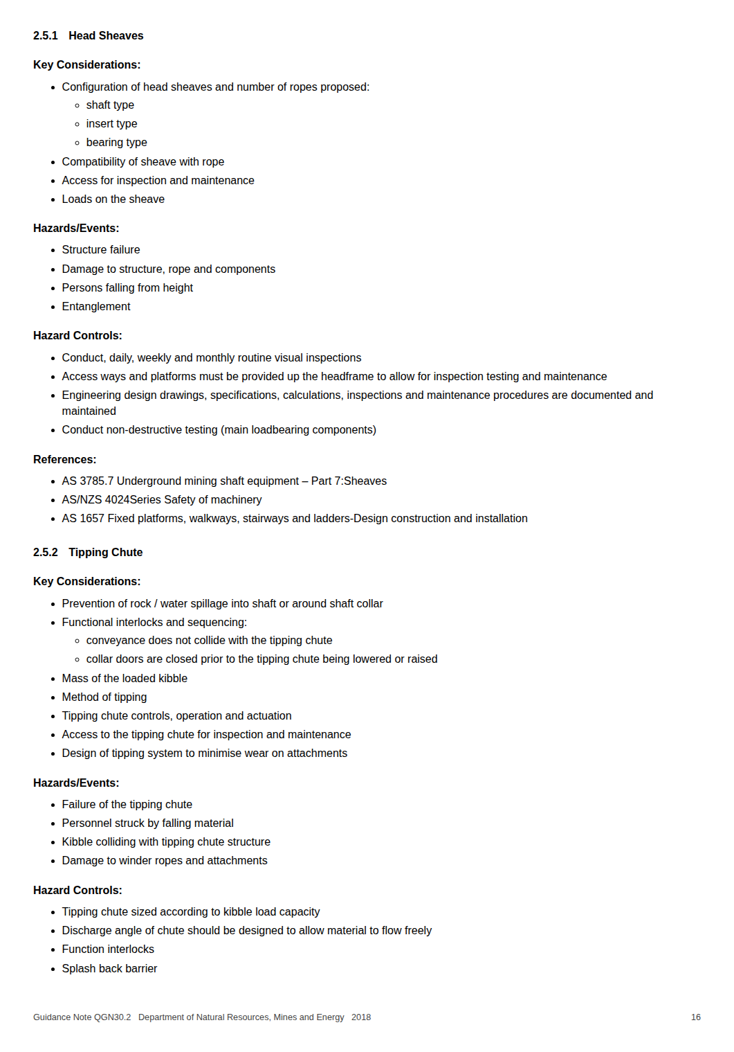2.5.1 Head Sheaves
Key Considerations:
Configuration of head sheaves and number of ropes proposed:
shaft type
insert type
bearing type
Compatibility of sheave with rope
Access for inspection and maintenance
Loads on the sheave
Hazards/Events:
Structure failure
Damage to structure, rope and components
Persons falling from height
Entanglement
Hazard Controls:
Conduct, daily, weekly and monthly routine visual inspections
Access ways and platforms must be provided up the headframe to allow for inspection testing and maintenance
Engineering design drawings, specifications, calculations, inspections and maintenance procedures are documented and maintained
Conduct non-destructive testing (main loadbearing components)
References:
AS 3785.7 Underground mining shaft equipment – Part 7:Sheaves
AS/NZS 4024Series Safety of machinery
AS 1657 Fixed platforms, walkways, stairways and ladders-Design construction and installation
2.5.2 Tipping Chute
Key Considerations:
Prevention of rock / water spillage into shaft or around shaft collar
Functional interlocks and sequencing:
conveyance does not collide with the tipping chute
collar doors are closed prior to the tipping chute being lowered or raised
Mass of the loaded kibble
Method of tipping
Tipping chute controls, operation and actuation
Access to the tipping chute for inspection and maintenance
Design of tipping system to minimise wear on attachments
Hazards/Events:
Failure of the tipping chute
Personnel struck by falling material
Kibble colliding with tipping chute structure
Damage to winder ropes and attachments
Hazard Controls:
Tipping chute sized according to kibble load capacity
Discharge angle of chute should be designed to allow material to flow freely
Function interlocks
Splash back barrier
Guidance Note QGN30.2 Department of Natural Resources, Mines and Energy 2018
16